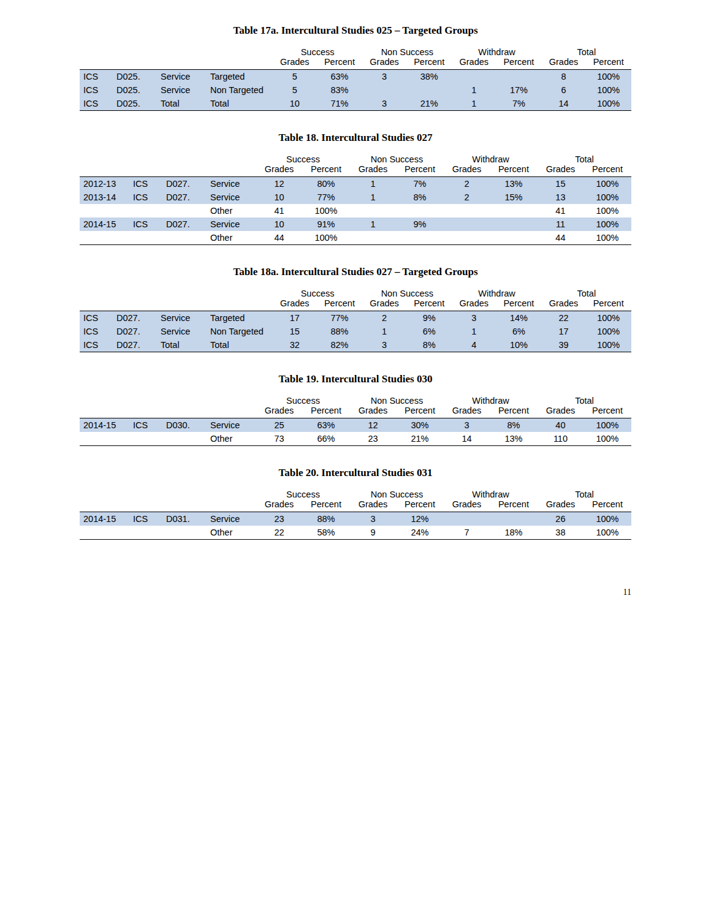Table 17a. Intercultural Studies 025 – Targeted Groups
| | | | | Success | Non Success | Withdraw | Total |
| | | | | Grades | Percent | Grades | Percent | Grades | Percent | Grades | Percent |
| ICS | D025. | Service | Targeted | 5 | 63% | 3 | 38% | | | 8 | 100% |
| ICS | D025. | Service | Non Targeted | 5 | 83% | | | 1 | 17% | 6 | 100% |
| ICS | D025. | Total | Total | 10 | 71% | 3 | 21% | 1 | 7% | 14 | 100% |
Table 18. Intercultural Studies 027
| | | | | Success | Non Success | Withdraw | Total |
| | | | | Grades | Percent | Grades | Percent | Grades | Percent | Grades | Percent |
| 2012-13 | ICS | D027. | Service | 12 | 80% | 1 | 7% | 2 | 13% | 15 | 100% |
| 2013-14 | ICS | D027. | Service | 10 | 77% | 1 | 8% | 2 | 15% | 13 | 100% |
| | | | Other | 41 | 100% | | | | | 41 | 100% |
| 2014-15 | ICS | D027. | Service | 10 | 91% | 1 | 9% | | | 11 | 100% |
| | | | Other | 44 | 100% | | | | | 44 | 100% |
Table 18a. Intercultural Studies 027 – Targeted Groups
| | | | | Success | Non Success | Withdraw | Total |
| | | | | Grades | Percent | Grades | Percent | Grades | Percent | Grades | Percent |
| ICS | D027. | Service | Targeted | 17 | 77% | 2 | 9% | 3 | 14% | 22 | 100% |
| ICS | D027. | Service | Non Targeted | 15 | 88% | 1 | 6% | 1 | 6% | 17 | 100% |
| ICS | D027. | Total | Total | 32 | 82% | 3 | 8% | 4 | 10% | 39 | 100% |
Table 19. Intercultural Studies 030
| | | | | Success | Non Success | Withdraw | Total |
| | | | | Grades | Percent | Grades | Percent | Grades | Percent | Grades | Percent |
| 2014-15 | ICS | D030. | Service | 25 | 63% | 12 | 30% | 3 | 8% | 40 | 100% |
| | | | Other | 73 | 66% | 23 | 21% | 14 | 13% | 110 | 100% |
Table 20. Intercultural Studies 031
| | | | | Success | Non Success | Withdraw | Total |
| | | | | Grades | Percent | Grades | Percent | Grades | Percent | Grades | Percent |
| 2014-15 | ICS | D031. | Service | 23 | 88% | 3 | 12% | | | 26 | 100% |
| | | | Other | 22 | 58% | 9 | 24% | 7 | 18% | 38 | 100% |
11